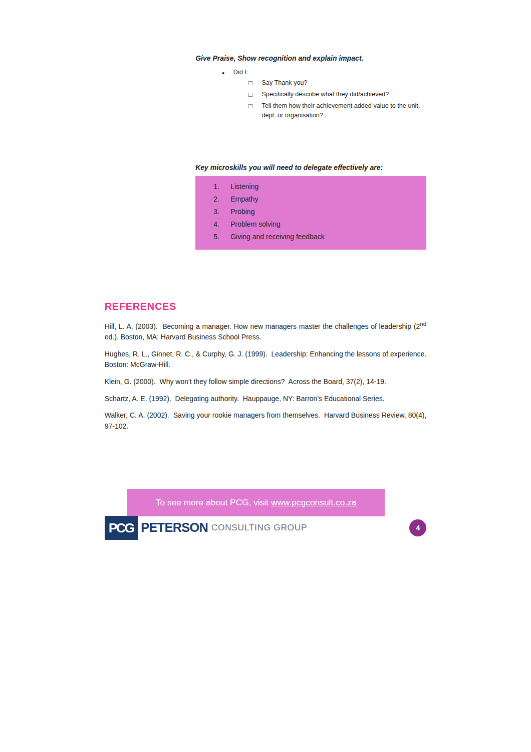Give Praise, Show recognition and explain impact.
Did I:
Say Thank you?
Specifically describe what they did/achieved?
Tell them how their achievement added value to the unit, dept. or organisation?
Key microskills you will need to delegate effectively are:
Listening
Empathy
Probing
Problem solving
Giving and receiving feedback
REFERENCES
Hill, L. A. (2003). Becoming a manager. How new managers master the challenges of leadership (2nd ed.). Boston, MA: Harvard Business School Press.
Hughes, R. L., Ginnet, R. C., & Curphy, G. J. (1999). Leadership: Enhancing the lessons of experience. Boston: McGraw-Hill.
Klein, G. (2000). Why won't they follow simple directions? Across the Board, 37(2), 14-19.
Schartz, A. E. (1992). Delegating authority. Hauppauge, NY: Barron's Educational Series.
Walker, C. A. (2002). Saving your rookie managers from themselves. Harvard Business Review, 80(4), 97-102.
To see more about PCG, visit www.pcgconsult.co.za
PCG PETERSON CONSULTING GROUP
4